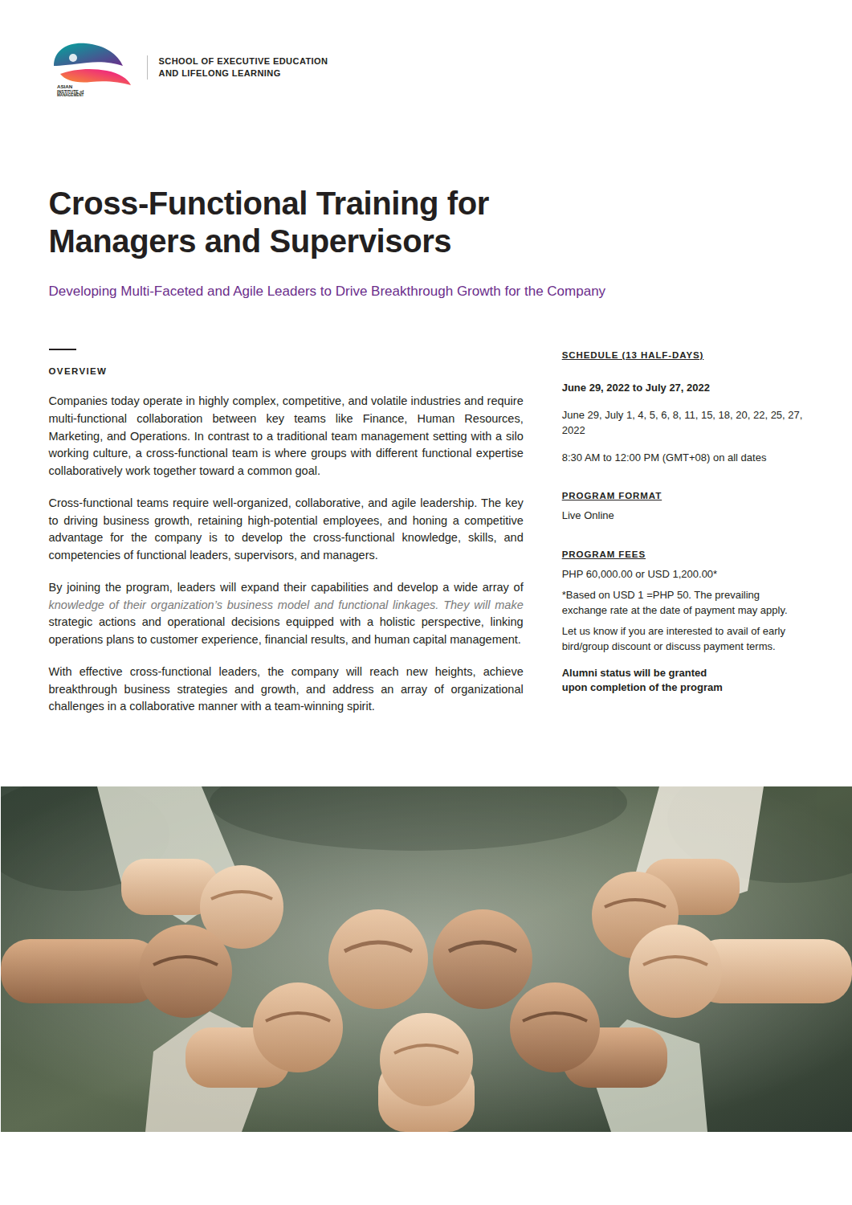ASIAN INSTITUTE of MANAGEMENT
School of Executive Education
and Lifelong Learning
Cross-Functional Training for
Managers and Supervisors
Developing Multi-Faceted and Agile Leaders to Drive Breakthrough Growth for the Company
Overview
Companies today operate in highly complex, competitive, and volatile industries and require multi-functional collaboration between key teams like Finance, Human Resources, Marketing, and Operations. In contrast to a traditional team management setting with a silo working culture, a cross-functional team is where groups with different functional expertise collaboratively work together toward a common goal.
Cross-functional teams require well-organized, collaborative, and agile leadership. The key to driving business growth, retaining high-potential employees, and honing a competitive advantage for the company is to develop the cross-functional knowledge, skills, and competencies of functional leaders, supervisors, and managers.
By joining the program, leaders will expand their capabilities and develop a wide array of knowledge of their organization’s business model and functional linkages. They will make strategic actions and operational decisions equipped with a holistic perspective, linking operations plans to customer experience, financial results, and human capital management.
With effective cross-functional leaders, the company will reach new heights, achieve breakthrough business strategies and growth, and address an array of organizational challenges in a collaborative manner with a team-winning spirit.
Schedule (13 half-days)
June 29, 2022 to July 27, 2022
June 29, July 1, 4, 5, 6, 8, 11, 15, 18, 20, 22, 25, 27, 2022
8:30 AM to 12:00 PM (GMT+08) on all dates
Program Format
Live Online
Program Fees
PHP 60,000.00 or USD 1,200.00*
*Based on USD 1 =PHP 50. The prevailing exchange rate at the date of payment may apply.
Let us know if you are interested to avail of early bird/group discount or discuss payment terms.
Alumni status will be granted
upon completion of the program